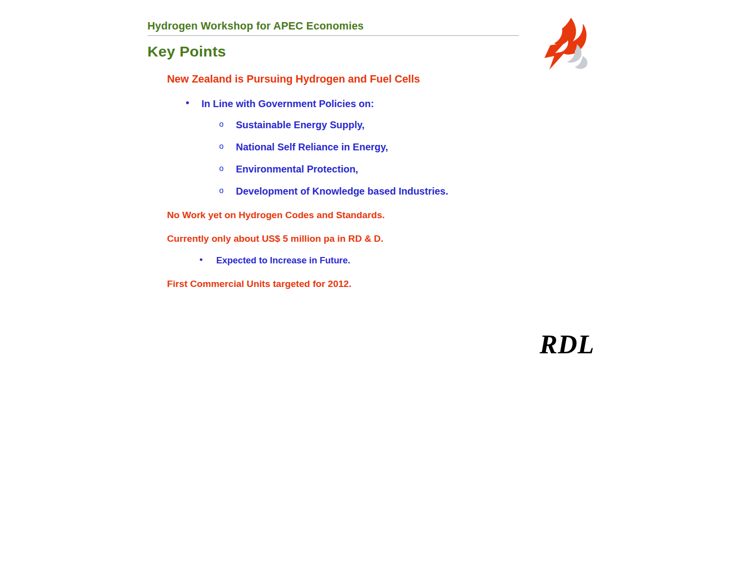Hydrogen Workshop for APEC Economies
Key Points
New Zealand is Pursuing Hydrogen and Fuel Cells
In Line with Government Policies on:
Sustainable Energy Supply,
National Self Reliance in Energy,
Environmental Protection,
Development of Knowledge based Industries.
No Work yet on Hydrogen Codes and Standards.
Currently only about US$ 5 million pa in RD & D.
Expected to Increase in Future.
First Commercial Units targeted for 2012.
RDL